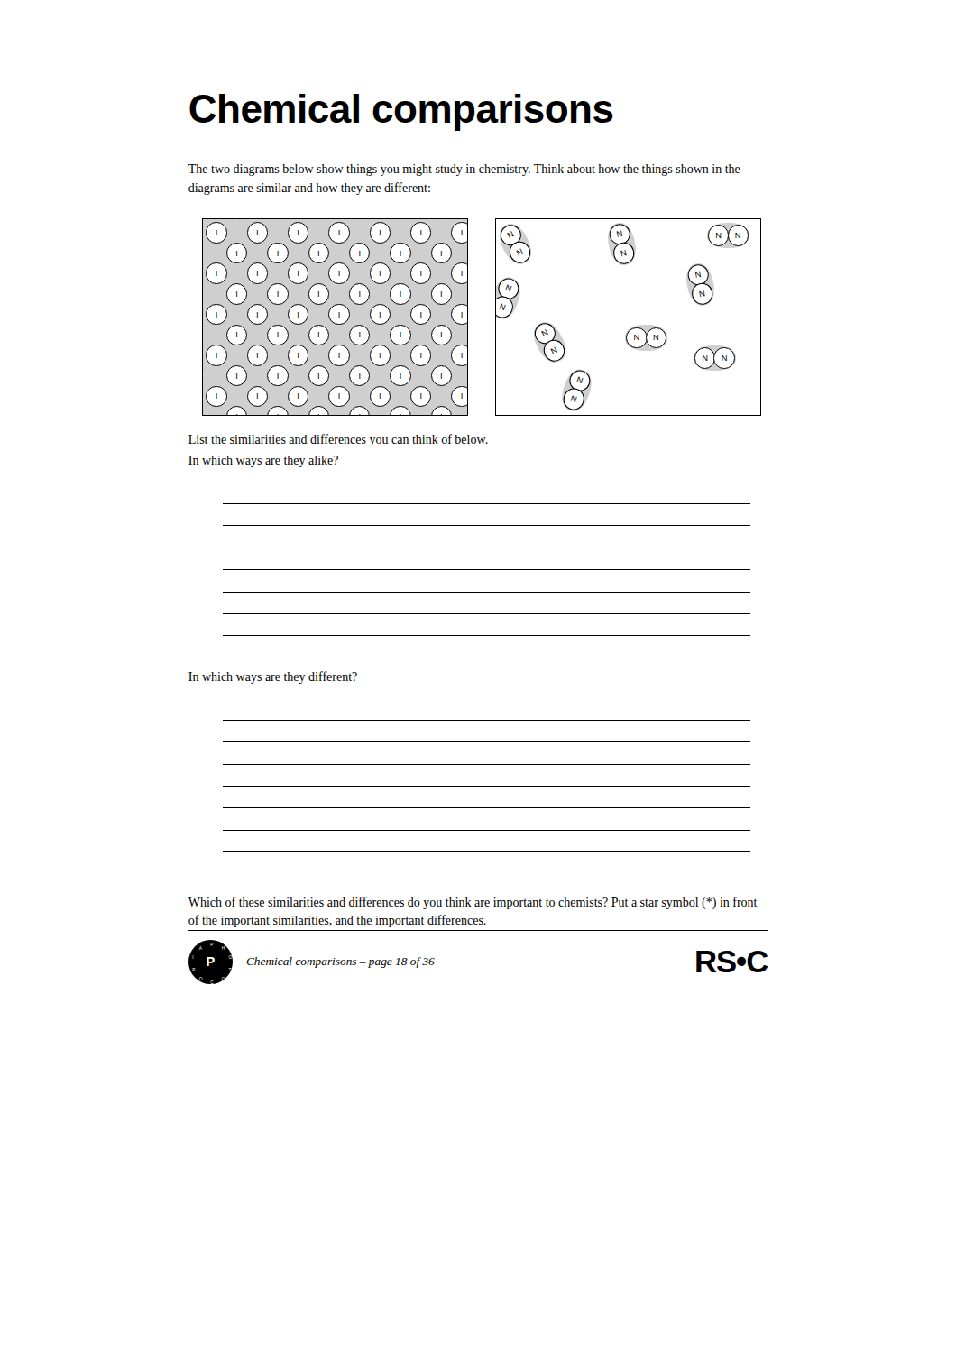Chemical comparisons
The two diagrams below show things you might study in chemistry. Think about how the things shown in the diagrams are similar and how they are different:
I
I
I
I
I
I
I
I
I
I
I
I
I
I
I
I
I
I
I
I
I
I
I
I
I
I
I
I
I
I
I
I
I
I
I
I
I
I
I
I
I
I
I
I
I
I
I
I
I
I
I
I
I
I
I
I
I
I
I
I
I
I
I
I
I
N
N
N
N
N
N
N
N
N
N
N
N
N
N
N
N
N
N
List the similarities and differences you can think of below.
In which ways are they alike?
In which ways are they different?
Which of these similarities and differences do you think are important to chemists? Put a star symbol (*) in front of the important similarities, and the important differences.
P H O T O C O P I A
P
Chemical comparisons – page 18 of 36
RS•C